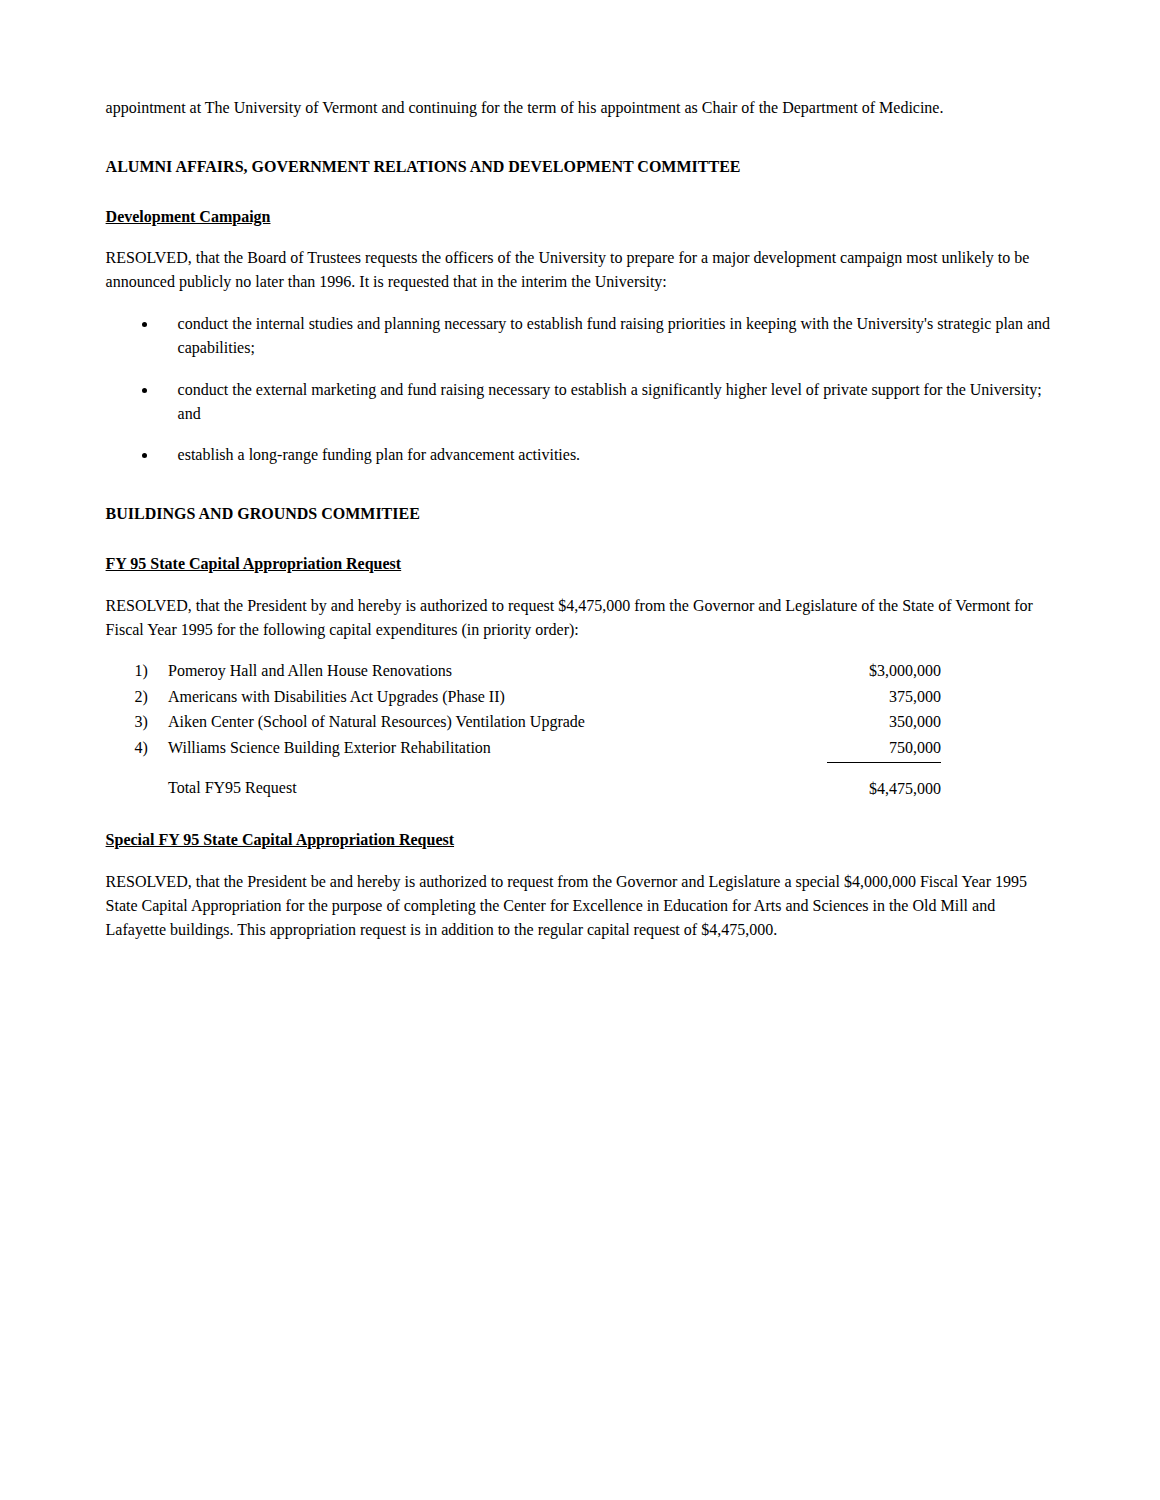appointment at The University of Vermont and continuing for the term of his appointment as Chair of the Department of Medicine.
Alumni Affairs, Government Relations and Development Committee
Development Campaign
RESOLVED, that the Board of Trustees requests the officers of the University to prepare for a major development campaign most unlikely to be announced publicly no later than 1996. It is requested that in the interim the University:
conduct the internal studies and planning necessary to establish fund raising priorities in keeping with the University's strategic plan and capabilities;
conduct the external marketing and fund raising necessary to establish a significantly higher level of private support for the University; and
establish a long-range funding plan for advancement activities.
Buildings and Grounds Commitiee
FY 95 State Capital Appropriation Request
RESOLVED, that the President by and hereby is authorized to request $4,475,000 from the Governor and Legislature of the State of Vermont for Fiscal Year 1995 for the following capital expenditures (in priority order):
| 1) | Pomeroy Hall and Allen House Renovations | $3,000,000 |
| 2) | Americans with Disabilities Act Upgrades (Phase II) | 375,000 |
| 3) | Aiken Center (School of Natural Resources) Ventilation Upgrade | 350,000 |
| 4) | Williams Science Building Exterior Rehabilitation | 750,000 |
| | Total FY95 Request | $4,475,000 |
Special FY 95 State Capital Appropriation Request
RESOLVED, that the President be and hereby is authorized to request from the Governor and Legislature a special $4,000,000 Fiscal Year 1995 State Capital Appropriation for the purpose of completing the Center for Excellence in Education for Arts and Sciences in the Old Mill and Lafayette buildings. This appropriation request is in addition to the regular capital request of $4,475,000.